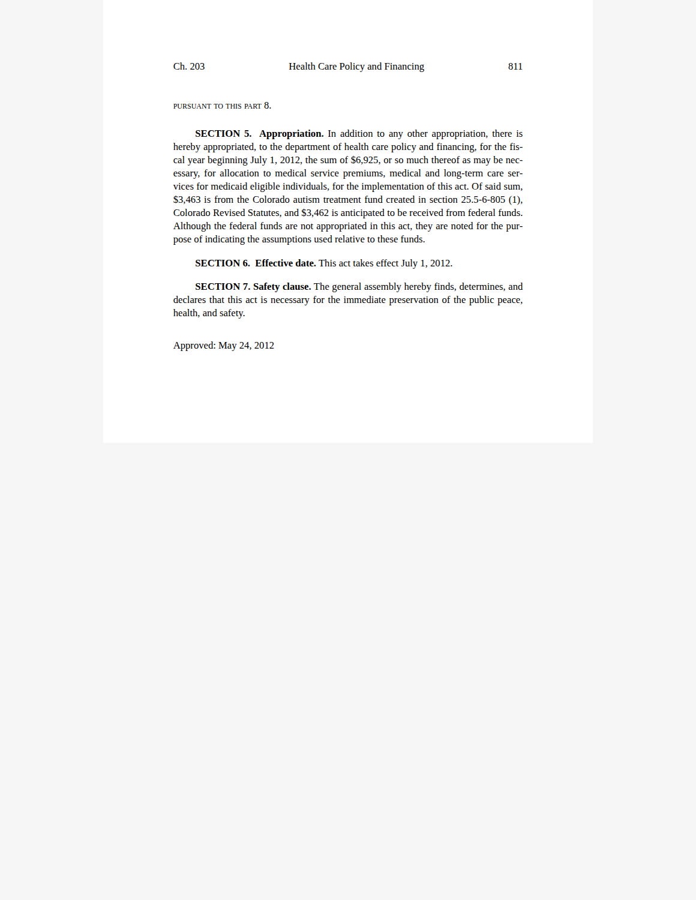Ch. 203 Health Care Policy and Financing 811
pursuant to this part 8.
SECTION 5. Appropriation. In addition to any other appropriation, there is hereby appropriated, to the department of health care policy and financing, for the fiscal year beginning July 1, 2012, the sum of $6,925, or so much thereof as may be necessary, for allocation to medical service premiums, medical and long-term care services for medicaid eligible individuals, for the implementation of this act. Of said sum, $3,463 is from the Colorado autism treatment fund created in section 25.5-6-805 (1), Colorado Revised Statutes, and $3,462 is anticipated to be received from federal funds. Although the federal funds are not appropriated in this act, they are noted for the purpose of indicating the assumptions used relative to these funds.
SECTION 6. Effective date. This act takes effect July 1, 2012.
SECTION 7. Safety clause. The general assembly hereby finds, determines, and declares that this act is necessary for the immediate preservation of the public peace, health, and safety.
Approved: May 24, 2012